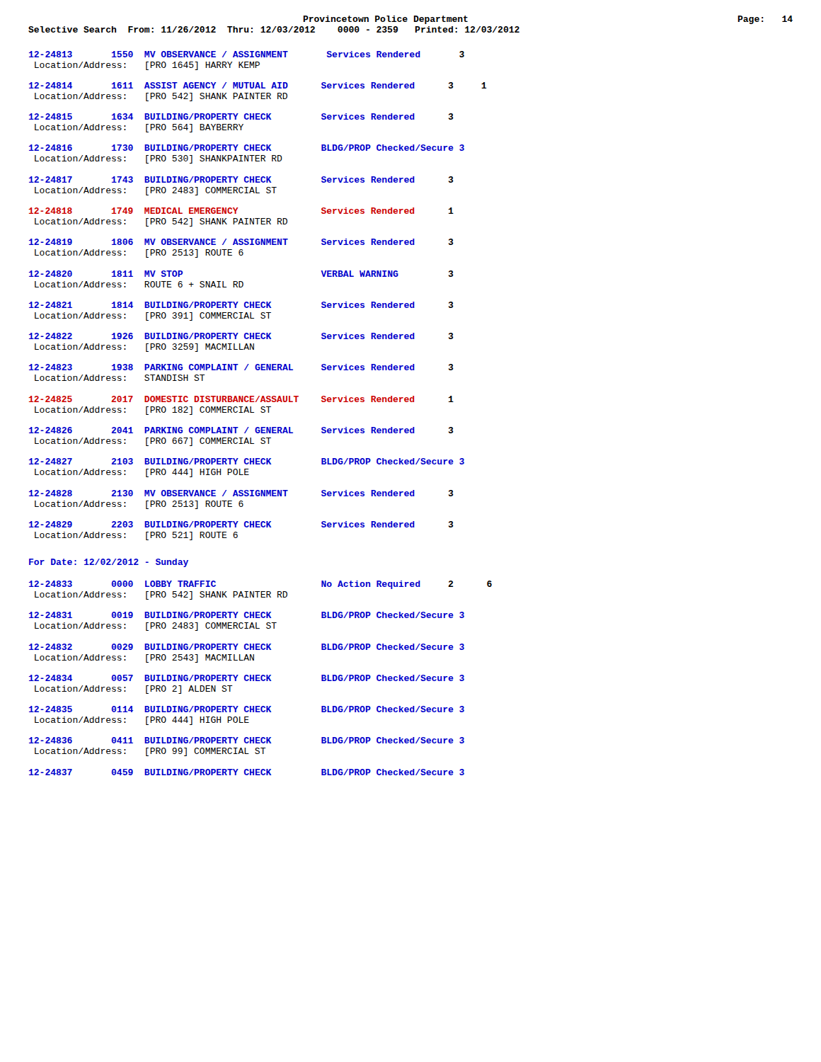Provincetown Police Department Page: 14
Selective Search From: 11/26/2012 Thru: 12/03/2012 0000 - 2359 Printed: 12/03/2012
12-24813 1550 MV OBSERVANCE / ASSIGNMENT Services Rendered 3
Location/Address: [PRO 1645] HARRY KEMP
12-24814 1611 ASSIST AGENCY / MUTUAL AID Services Rendered 3 1
Location/Address: [PRO 542] SHANK PAINTER RD
12-24815 1634 BUILDING/PROPERTY CHECK Services Rendered 3
Location/Address: [PRO 564] BAYBERRY
12-24816 1730 BUILDING/PROPERTY CHECK BLDG/PROP Checked/Secure 3
Location/Address: [PRO 530] SHANKPAINTER RD
12-24817 1743 BUILDING/PROPERTY CHECK Services Rendered 3
Location/Address: [PRO 2483] COMMERCIAL ST
12-24818 1749 MEDICAL EMERGENCY Services Rendered 1
Location/Address: [PRO 542] SHANK PAINTER RD
12-24819 1806 MV OBSERVANCE / ASSIGNMENT Services Rendered 3
Location/Address: [PRO 2513] ROUTE 6
12-24820 1811 MV STOP VERBAL WARNING 3
Location/Address: ROUTE 6 + SNAIL RD
12-24821 1814 BUILDING/PROPERTY CHECK Services Rendered 3
Location/Address: [PRO 391] COMMERCIAL ST
12-24822 1926 BUILDING/PROPERTY CHECK Services Rendered 3
Location/Address: [PRO 3259] MACMILLAN
12-24823 1938 PARKING COMPLAINT / GENERAL Services Rendered 3
Location/Address: STANDISH ST
12-24825 2017 DOMESTIC DISTURBANCE/ASSAULT Services Rendered 1
Location/Address: [PRO 182] COMMERCIAL ST
12-24826 2041 PARKING COMPLAINT / GENERAL Services Rendered 3
Location/Address: [PRO 667] COMMERCIAL ST
12-24827 2103 BUILDING/PROPERTY CHECK BLDG/PROP Checked/Secure 3
Location/Address: [PRO 444] HIGH POLE
12-24828 2130 MV OBSERVANCE / ASSIGNMENT Services Rendered 3
Location/Address: [PRO 2513] ROUTE 6
12-24829 2203 BUILDING/PROPERTY CHECK Services Rendered 3
Location/Address: [PRO 521] ROUTE 6
For Date: 12/02/2012 - Sunday
12-24833 0000 LOBBY TRAFFIC No Action Required 2 6
Location/Address: [PRO 542] SHANK PAINTER RD
12-24831 0019 BUILDING/PROPERTY CHECK BLDG/PROP Checked/Secure 3
Location/Address: [PRO 2483] COMMERCIAL ST
12-24832 0029 BUILDING/PROPERTY CHECK BLDG/PROP Checked/Secure 3
Location/Address: [PRO 2543] MACMILLAN
12-24834 0057 BUILDING/PROPERTY CHECK BLDG/PROP Checked/Secure 3
Location/Address: [PRO 2] ALDEN ST
12-24835 0114 BUILDING/PROPERTY CHECK BLDG/PROP Checked/Secure 3
Location/Address: [PRO 444] HIGH POLE
12-24836 0411 BUILDING/PROPERTY CHECK BLDG/PROP Checked/Secure 3
Location/Address: [PRO 99] COMMERCIAL ST
12-24837 0459 BUILDING/PROPERTY CHECK BLDG/PROP Checked/Secure 3